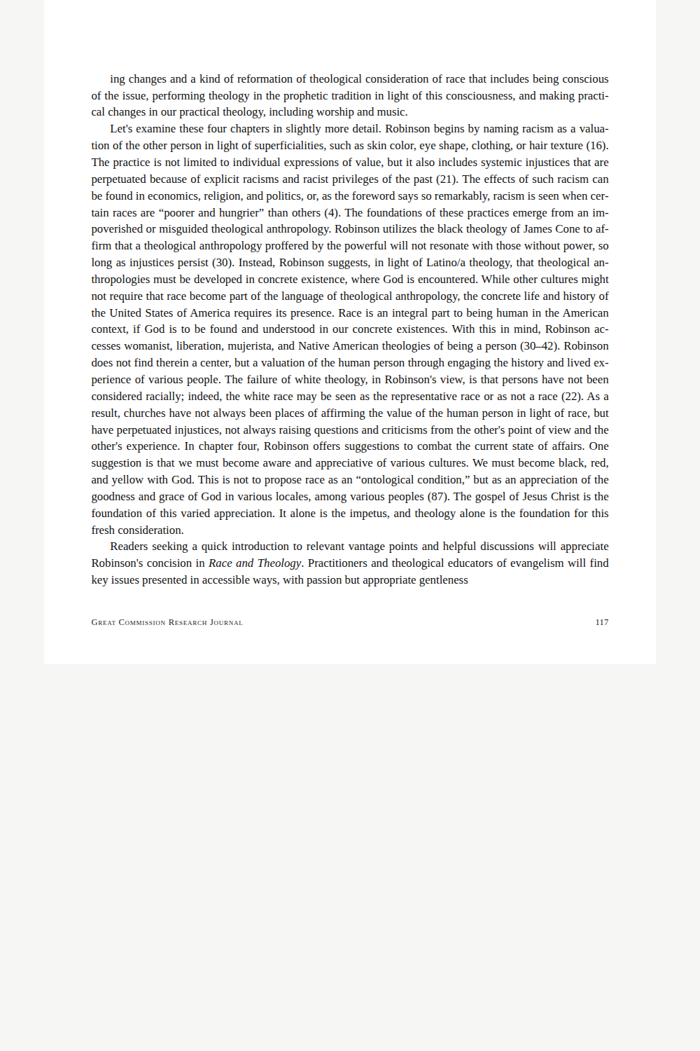ing changes and a kind of reformation of theological consideration of race that includes being conscious of the issue, performing theology in the prophetic tradition in light of this consciousness, and making practical changes in our practical theology, including worship and music.
Let's examine these four chapters in slightly more detail. Robinson begins by naming racism as a valuation of the other person in light of superficialities, such as skin color, eye shape, clothing, or hair texture (16). The practice is not limited to individual expressions of value, but it also includes systemic injustices that are perpetuated because of explicit racisms and racist privileges of the past (21). The effects of such racism can be found in economics, religion, and politics, or, as the foreword says so remarkably, racism is seen when certain races are “poorer and hungrier” than others (4). The foundations of these practices emerge from an impoverished or misguided theological anthropology. Robinson utilizes the black theology of James Cone to affirm that a theological anthropology proffered by the powerful will not resonate with those without power, so long as injustices persist (30). Instead, Robinson suggests, in light of Latino/a theology, that theological anthropologies must be developed in concrete existence, where God is encountered. While other cultures might not require that race become part of the language of theological anthropology, the concrete life and history of the United States of America requires its presence. Race is an integral part to being human in the American context, if God is to be found and understood in our concrete existences. With this in mind, Robinson accesses womanist, liberation, mujerista, and Native American theologies of being a person (30–42). Robinson does not find therein a center, but a valuation of the human person through engaging the history and lived experience of various people. The failure of white theology, in Robinson's view, is that persons have not been considered racially; indeed, the white race may be seen as the representative race or as not a race (22). As a result, churches have not always been places of affirming the value of the human person in light of race, but have perpetuated injustices, not always raising questions and criticisms from the other's point of view and the other's experience. In chapter four, Robinson offers suggestions to combat the current state of affairs. One suggestion is that we must become aware and appreciative of various cultures. We must become black, red, and yellow with God. This is not to propose race as an “ontological condition,” but as an appreciation of the goodness and grace of God in various locales, among various peoples (87). The gospel of Jesus Christ is the foundation of this varied appreciation. It alone is the impetus, and theology alone is the foundation for this fresh consideration.
Readers seeking a quick introduction to relevant vantage points and helpful discussions will appreciate Robinson's concision in Race and Theology. Practitioners and theological educators of evangelism will find key issues presented in accessible ways, with passion but appropriate gentleness
Great Commission Research Journal 117